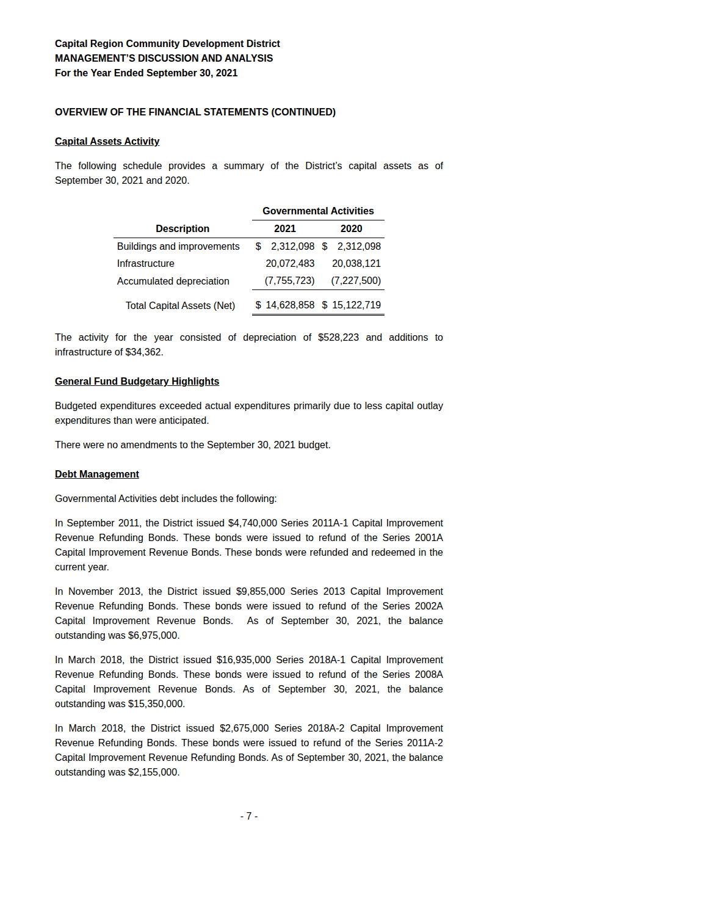Capital Region Community Development District
MANAGEMENT’S DISCUSSION AND ANALYSIS
For the Year Ended September 30, 2021
OVERVIEW OF THE FINANCIAL STATEMENTS (CONTINUED)
Capital Assets Activity
The following schedule provides a summary of the District’s capital assets as of September 30, 2021 and 2020.
| | Governmental Activities |
| Description | 2021 | 2020 |
| Buildings and improvements | $ | 2,312,098 | $ | 2,312,098 |
| Infrastructure | | 20,072,483 | | 20,038,121 |
| Accumulated depreciation | | (7,755,723) | | (7,227,500) |
| Total Capital Assets (Net) | $ | 14,628,858 | $ | 15,122,719 |
The activity for the year consisted of depreciation of $528,223 and additions to infrastructure of $34,362.
General Fund Budgetary Highlights
Budgeted expenditures exceeded actual expenditures primarily due to less capital outlay expenditures than were anticipated.
There were no amendments to the September 30, 2021 budget.
Debt Management
Governmental Activities debt includes the following:
In September 2011, the District issued $4,740,000 Series 2011A-1 Capital Improvement Revenue Refunding Bonds. These bonds were issued to refund of the Series 2001A Capital Improvement Revenue Bonds. These bonds were refunded and redeemed in the current year.
In November 2013, the District issued $9,855,000 Series 2013 Capital Improvement Revenue Refunding Bonds. These bonds were issued to refund of the Series 2002A Capital Improvement Revenue Bonds. As of September 30, 2021, the balance outstanding was $6,975,000.
In March 2018, the District issued $16,935,000 Series 2018A-1 Capital Improvement Revenue Refunding Bonds. These bonds were issued to refund of the Series 2008A Capital Improvement Revenue Bonds. As of September 30, 2021, the balance outstanding was $15,350,000.
In March 2018, the District issued $2,675,000 Series 2018A-2 Capital Improvement Revenue Refunding Bonds. These bonds were issued to refund of the Series 2011A-2 Capital Improvement Revenue Refunding Bonds. As of September 30, 2021, the balance outstanding was $2,155,000.
- 7 -